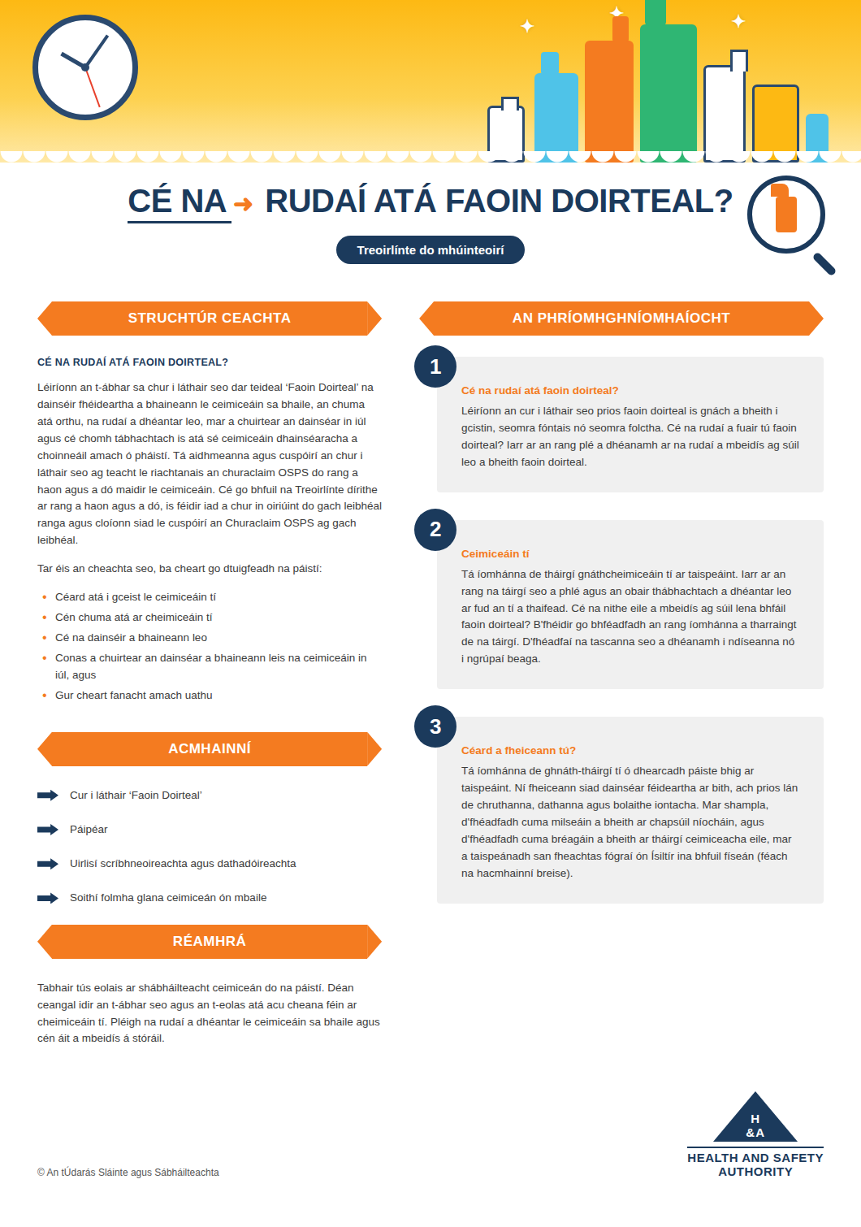✦ ✦ ✦
Cé na➜ Rudaí atá faoin doirteal?
Treoirlínte do mhúinteoirí
STRUCHTÚR CEACHTA
Cé na rudaí atá faoin doirteal?
Léiríonn an t-ábhar sa chur i láthair seo dar teideal ‘Faoin Doirteal’ na dainséir fhéideartha a bhaineann le ceimiceáin sa bhaile, an chuma atá orthu, na rudaí a dhéantar leo, mar a chuirtear an dainséar in iúl agus cé chomh tábhachtach is atá sé ceimiceáin dhainséaracha a choinneáil amach ó pháistí. Tá aidhmeanna agus cuspóirí an chur i láthair seo ag teacht le riachtanais an churaclaim OSPS do rang a haon agus a dó maidir le ceimiceáin. Cé go bhfuil na Treoirlínte dírithe ar rang a haon agus a dó, is féidir iad a chur in oiriúint do gach leibhéal ranga agus cloíonn siad le cuspóirí an Churaclaim OSPS ag gach leibhéal.
Tar éis an cheachta seo, ba cheart go dtuigfeadh na páistí:
Céard atá i gceist le ceimiceáin tí
Cén chuma atá ar cheimiceáin tí
Cé na dainséir a bhaineann leo
Conas a chuirtear an dainséar a bhaineann leis na ceimiceáin in iúl, agus
Gur cheart fanacht amach uathu
ACMHAINNÍ
Cur i láthair ‘Faoin Doirteal’
Páipéar
Uirlisí scríbhneoireachta agus dathadóireachta
Soithí folmha glana ceimiceán ón mbaile
RÉAMHRÁ
Tabhair tús eolais ar shábháilteacht ceimiceán do na páistí. Déan ceangal idir an t-ábhar seo agus an t-eolas atá acu cheana féin ar cheimiceáin tí. Pléigh na rudaí a dhéantar le ceimiceáin sa bhaile agus cén áit a mbeidís á stóráil.
AN PHRÍOMHGHNÍOMHAÍOCHT
1
Cé na rudaí atá faoin doirteal?
Léiríonn an cur i láthair seo prios faoin doirteal is gnách a bheith i gcistin, seomra fóntais nó seomra folctha. Cé na rudaí a fuair tú faoin doirteal? Iarr ar an rang plé a dhéanamh ar na rudaí a mbeidís ag súil leo a bheith faoin doirteal.
2
Ceimiceáin tí
Tá íomhánna de tháirgí gnáthcheimiceáin tí ar taispeáint. Iarr ar an rang na táirgí seo a phlé agus an obair thábhachtach a dhéantar leo ar fud an tí a thaifead. Cé na nithe eile a mbeidís ag súil lena bhfáil faoin doirteal? B'fhéidir go bhféadfadh an rang íomhánna a tharraingt de na táirgí. D'fhéadfaí na tascanna seo a dhéanamh i ndíseanna nó i ngrúpaí beaga.
3
Céard a fheiceann tú?
Tá íomhánna de ghnáth-tháirgí tí ó dhearcadh páiste bhig ar taispeáint. Ní fheiceann siad dainséar féideartha ar bith, ach prios lán de chruthanna, dathanna agus bolaithe iontacha. Mar shampla, d'fhéadfadh cuma milseáin a bheith ar chapsúil níocháin, agus d'fhéadfadh cuma bréagáin a bheith ar tháirgí ceimiceacha eile, mar a taispeánadh san fheachtas fógraí ón Ísiltír ina bhfuil físeán (féach na hacmhainní breise).
© An tÚdarás Sláinte agus Sábháilteachta
H
&A
HEALTH AND SAFETYAUTHORITY